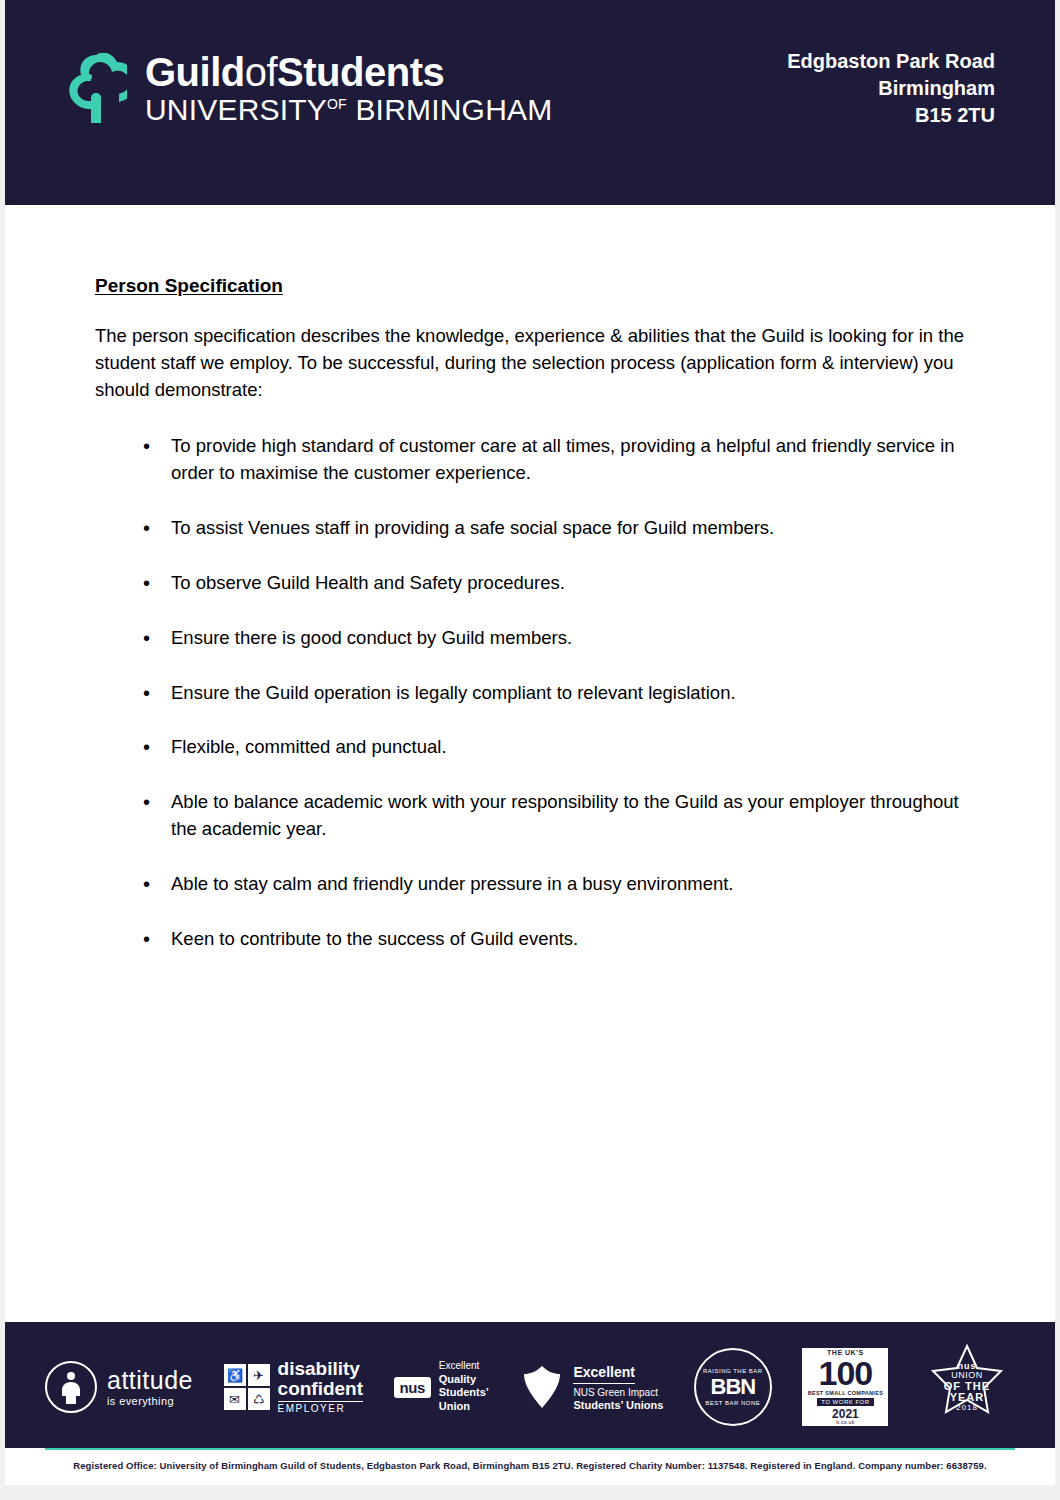Guild of Students
UNIVERSITYOF BIRMINGHAM
Edgbaston Park Road
Birmingham
B15 2TU
Person Specification
The person specification describes the knowledge, experience & abilities that the Guild is looking for in the student staff we employ. To be successful, during the selection process (application form & interview) you should demonstrate:
To provide high standard of customer care at all times, providing a helpful and friendly service in order to maximise the customer experience.
To assist Venues staff in providing a safe social space for Guild members.
To observe Guild Health and Safety procedures.
Ensure there is good conduct by Guild members.
Ensure the Guild operation is legally compliant to relevant legislation.
Flexible, committed and punctual.
Able to balance academic work with your responsibility to the Guild as your employer throughout the academic year.
Able to stay calm and friendly under pressure in a busy environment.
Keen to contribute to the success of Guild events.
attitude
is everything
♿✈ ✉♺
disability
confident
EMPLOYER
nus
Excellent
Quality
Students’
Union
Excellent
NUS Green Impact
Students’ Unions
Raising the bar
BBN
Best bar none
THE UK’S
100
BEST SMALL COMPANIES
TO WORK FOR
2021
b.co.uk
nus
UNION
OF THE
YEAR
2018
Registered Office: University of Birmingham Guild of Students, Edgbaston Park Road, Birmingham B15 2TU. Registered Charity Number: 1137548. Registered in England. Company number: 6638759.